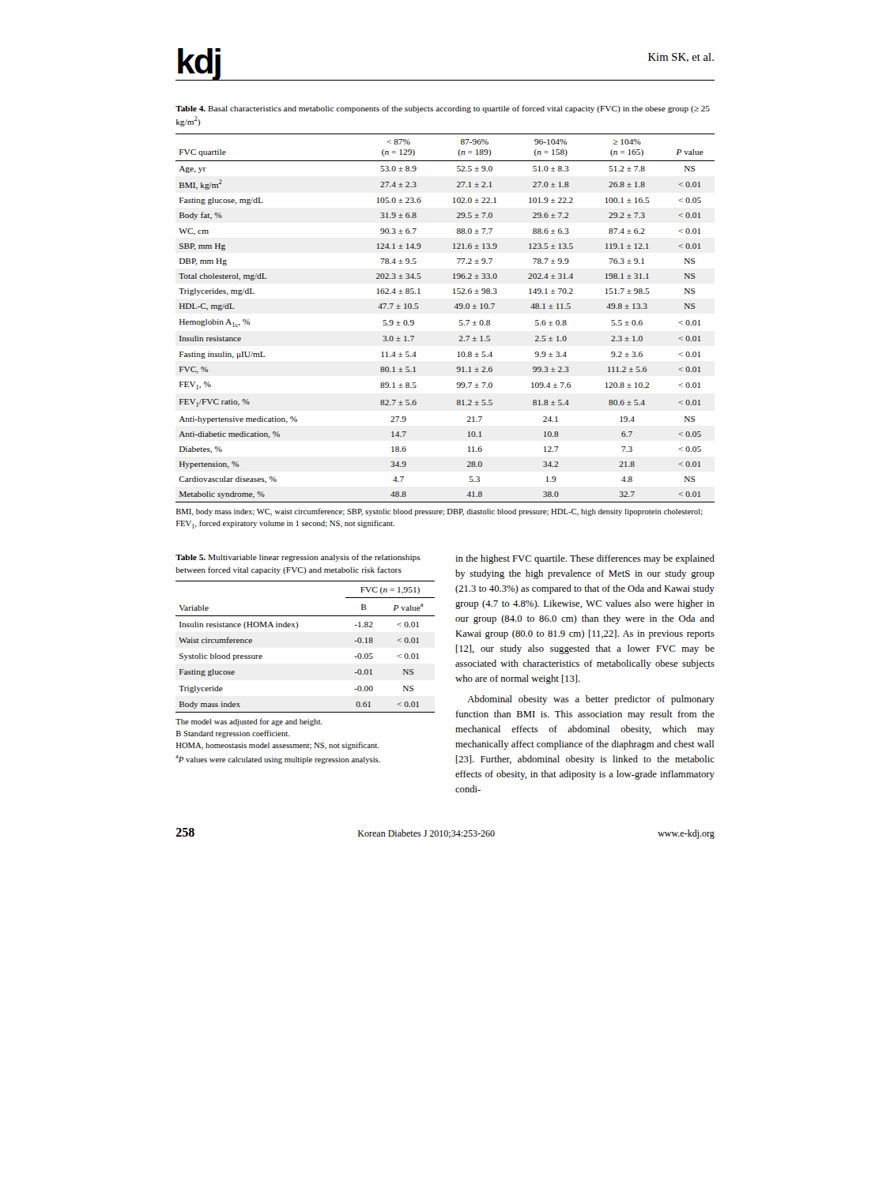kdj
Kim SK, et al.
Table 4. Basal characteristics and metabolic components of the subjects according to quartile of forced vital capacity (FVC) in the obese group (≥ 25 kg/m2)
| FVC quartile | < 87% ( n = 129) | 87-96% ( n = 189) | 96-104% ( n = 158) | ≥ 104% ( n = 165) | P value |
| --- | --- | --- | --- | --- | --- |
| Age, yr | 53.0 ± 8.9 | 52.5 ± 9.0 | 51.0 ± 8.3 | 51.2 ± 7.8 | NS |
| BMI, kg/m 2 | 27.4 ± 2.3 | 27.1 ± 2.1 | 27.0 ± 1.8 | 26.8 ± 1.8 | < 0.01 |
| Fasting glucose, mg/dL | 105.0 ± 23.6 | 102.0 ± 22.1 | 101.9 ± 22.2 | 100.1 ± 16.5 | < 0.05 |
| Body fat, % | 31.9 ± 6.8 | 29.5 ± 7.0 | 29.6 ± 7.2 | 29.2 ± 7.3 | < 0.01 |
| WC, cm | 90.3 ± 6.7 | 88.0 ± 7.7 | 88.6 ± 6.3 | 87.4 ± 6.2 | < 0.01 |
| SBP, mm Hg | 124.1 ± 14.9 | 121.6 ± 13.9 | 123.5 ± 13.5 | 119.1 ± 12.1 | < 0.01 |
| DBP, mm Hg | 78.4 ± 9.5 | 77.2 ± 9.7 | 78.7 ± 9.9 | 76.3 ± 9.1 | NS |
| Total cholesterol, mg/dL | 202.3 ± 34.5 | 196.2 ± 33.0 | 202.4 ± 31.4 | 198.1 ± 31.1 | NS |
| Triglycerides, mg/dL | 162.4 ± 85.1 | 152.6 ± 98.3 | 149.1 ± 70.2 | 151.7 ± 98.5 | NS |
| HDL-C, mg/dL | 47.7 ± 10.5 | 49.0 ± 10.7 | 48.1 ± 11.5 | 49.8 ± 13.3 | NS |
| Hemoglobin A 1c , % | 5.9 ± 0.9 | 5.7 ± 0.8 | 5.6 ± 0.8 | 5.5 ± 0.6 | < 0.01 |
| Insulin resistance | 3.0 ± 1.7 | 2.7 ± 1.5 | 2.5 ± 1.0 | 2.3 ± 1.0 | < 0.01 |
| Fasting insulin, μIU/mL | 11.4 ± 5.4 | 10.8 ± 5.4 | 9.9 ± 3.4 | 9.2 ± 3.6 | < 0.01 |
| FVC, % | 80.1 ± 5.1 | 91.1 ± 2.6 | 99.3 ± 2.3 | 111.2 ± 5.6 | < 0.01 |
| FEV 1 , % | 89.1 ± 8.5 | 99.7 ± 7.0 | 109.4 ± 7.6 | 120.8 ± 10.2 | < 0.01 |
| FEV 1 /FVC ratio, % | 82.7 ± 5.6 | 81.2 ± 5.5 | 81.8 ± 5.4 | 80.6 ± 5.4 | < 0.01 |
| Anti-hypertensive medication, % | 27.9 | 21.7 | 24.1 | 19.4 | NS |
| Anti-diabetic medication, % | 14.7 | 10.1 | 10.8 | 6.7 | < 0.05 |
| Diabetes, % | 18.6 | 11.6 | 12.7 | 7.3 | < 0.05 |
| Hypertension, % | 34.9 | 28.0 | 34.2 | 21.8 | < 0.01 |
| Cardiovascular diseases, % | 4.7 | 5.3 | 1.9 | 4.8 | NS |
| Metabolic syndrome, % | 48.8 | 41.8 | 38.0 | 32.7 | < 0.01 |
BMI, body mass index; WC, waist circumference; SBP, systolic blood pressure; DBP, diastolic blood pressure; HDL-C, high density lipoprotein cholesterol; FEV1, forced expiratory volume in 1 second; NS, not significant.
Table 5. Multivariable linear regression analysis of the relationships between forced vital capacity (FVC) and metabolic risk factors
| Variable | FVC ( n = 1,951) |
| --- | --- |
| B | P value a |
| Insulin resistance (HOMA index) | -1.82 | < 0.01 |
| Waist circumference | -0.18 | < 0.01 |
| Systolic blood pressure | -0.05 | < 0.01 |
| Fasting glucose | -0.01 | NS |
| Triglyceride | -0.00 | NS |
| Body mass index | 0.61 | < 0.01 |
The model was adjusted for age and height.
B Standard regression coefficient.
HOMA, homeostasis model assessment; NS, not significant.
aP values were calculated using multiple regression analysis.
in the highest FVC quartile. These differences may be explained by studying the high prevalence of MetS in our study group (21.3 to 40.3%) as compared to that of the Oda and Kawai study group (4.7 to 4.8%). Likewise, WC values also were higher in our group (84.0 to 86.0 cm) than they were in the Oda and Kawai group (80.0 to 81.9 cm) [11,22]. As in previous reports [12], our study also suggested that a lower FVC may be associated with characteristics of metabolically obese subjects who are of normal weight [13].
Abdominal obesity was a better predictor of pulmonary function than BMI is. This association may result from the mechanical effects of abdominal obesity, which may mechanically affect compliance of the diaphragm and chest wall [23]. Further, abdominal obesity is linked to the metabolic effects of obesity, in that adiposity is a low-grade inflammatory condi-
258
Korean Diabetes J 2010;34:253-260
www.e-kdj.org